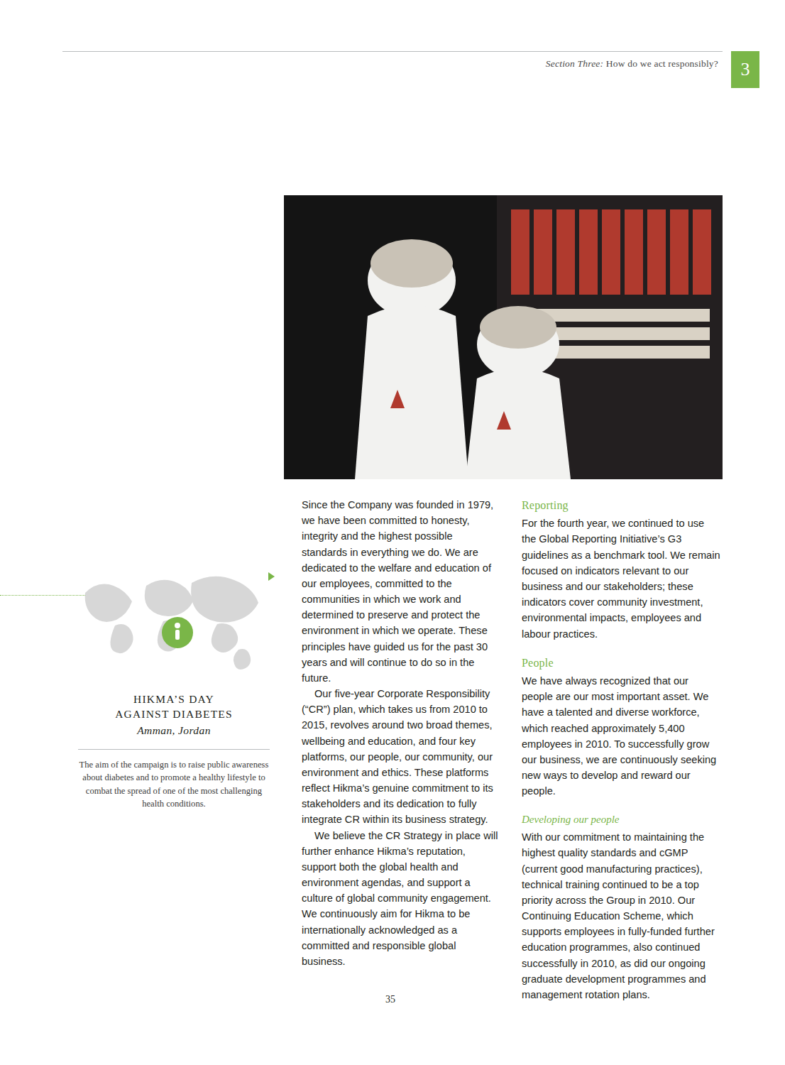Section Three: How do we act responsibly?
3
HIKMA’S DAY
AGAINST DIABETES Amman, Jordan
The aim of the campaign is to raise public awareness about diabetes and to promote a healthy lifestyle to combat the spread of one of the most challenging health conditions.
Since the Company was founded in 1979, we have been committed to honesty, integrity and the highest possible standards in everything we do. We are dedicated to the welfare and education of our employees, committed to the communities in which we work and determined to preserve and protect the environment in which we operate. These principles have guided us for the past 30 years and will continue to do so in the future.
Our five-year Corporate Responsibility (“CR”) plan, which takes us from 2010 to 2015, revolves around two broad themes, wellbeing and education, and four key platforms, our people, our community, our environment and ethics. These platforms reflect Hikma’s genuine commitment to its stakeholders and its dedication to fully integrate CR within its business strategy.
We believe the CR Strategy in place will further enhance Hikma’s reputation, support both the global health and environment agendas, and support a culture of global community engagement. We continuously aim for Hikma to be internationally acknowledged as a committed and responsible global business.
Reporting
For the fourth year, we continued to use the Global Reporting Initiative’s G3 guidelines as a benchmark tool. We remain focused on indicators relevant to our business and our stakeholders; these indicators cover community investment, environmental impacts, employees and labour practices.
People
We have always recognized that our people are our most important asset. We have a talented and diverse workforce, which reached approximately 5,400 employees in 2010. To successfully grow our business, we are continuously seeking new ways to develop and reward our people.
Developing our people
With our commitment to maintaining the highest quality standards and cGMP (current good manufacturing practices), technical training continued to be a top priority across the Group in 2010. Our Continuing Education Scheme, which supports employees in fully-funded further education programmes, also continued successfully in 2010, as did our ongoing graduate development programmes and management rotation plans.
35